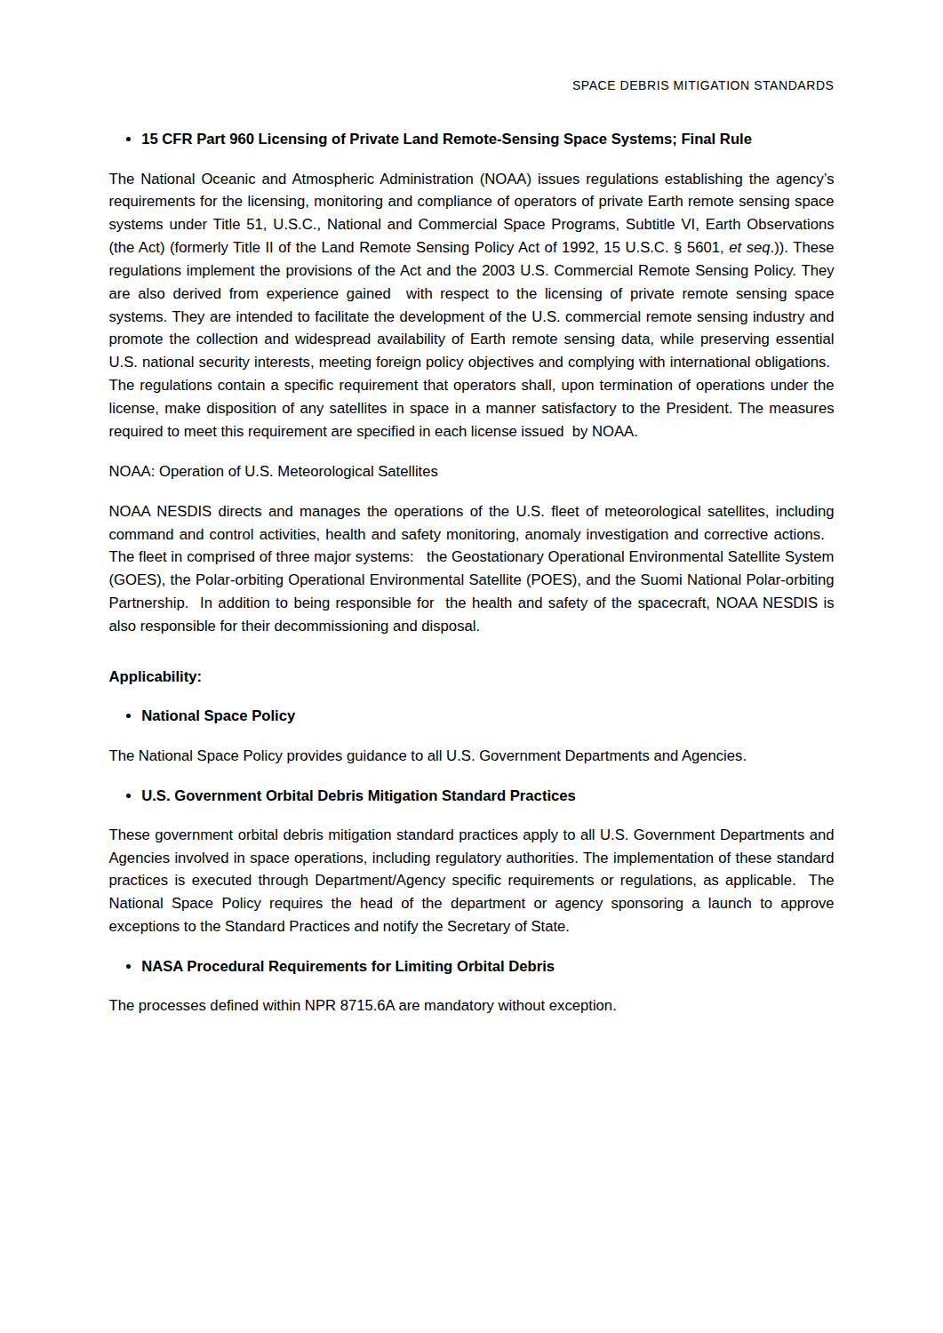SPACE DEBRIS MITIGATION STANDARDS
15 CFR Part 960 Licensing of Private Land Remote-Sensing Space Systems; Final Rule
The National Oceanic and Atmospheric Administration (NOAA) issues regulations establishing the agency’s requirements for the licensing, monitoring and compliance of operators of private Earth remote sensing space systems under Title 51, U.S.C., National and Commercial Space Programs, Subtitle VI, Earth Observations (the Act) (formerly Title II of the Land Remote Sensing Policy Act of 1992, 15 U.S.C. § 5601, et seq.)). These regulations implement the provisions of the Act and the 2003 U.S. Commercial Remote Sensing Policy. They are also derived from experience gained with respect to the licensing of private remote sensing space systems. They are intended to facilitate the development of the U.S. commercial remote sensing industry and promote the collection and widespread availability of Earth remote sensing data, while preserving essential U.S. national security interests, meeting foreign policy objectives and complying with international obligations. The regulations contain a specific requirement that operators shall, upon termination of operations under the license, make disposition of any satellites in space in a manner satisfactory to the President. The measures required to meet this requirement are specified in each license issued by NOAA.
NOAA: Operation of U.S. Meteorological Satellites
NOAA NESDIS directs and manages the operations of the U.S. fleet of meteorological satellites, including command and control activities, health and safety monitoring, anomaly investigation and corrective actions. The fleet in comprised of three major systems: the Geostationary Operational Environmental Satellite System (GOES), the Polar-orbiting Operational Environmental Satellite (POES), and the Suomi National Polar-orbiting Partnership. In addition to being responsible for the health and safety of the spacecraft, NOAA NESDIS is also responsible for their decommissioning and disposal.
Applicability:
National Space Policy
The National Space Policy provides guidance to all U.S. Government Departments and Agencies.
U.S. Government Orbital Debris Mitigation Standard Practices
These government orbital debris mitigation standard practices apply to all U.S. Government Departments and Agencies involved in space operations, including regulatory authorities. The implementation of these standard practices is executed through Department/Agency specific requirements or regulations, as applicable. The National Space Policy requires the head of the department or agency sponsoring a launch to approve exceptions to the Standard Practices and notify the Secretary of State.
NASA Procedural Requirements for Limiting Orbital Debris
The processes defined within NPR 8715.6A are mandatory without exception.